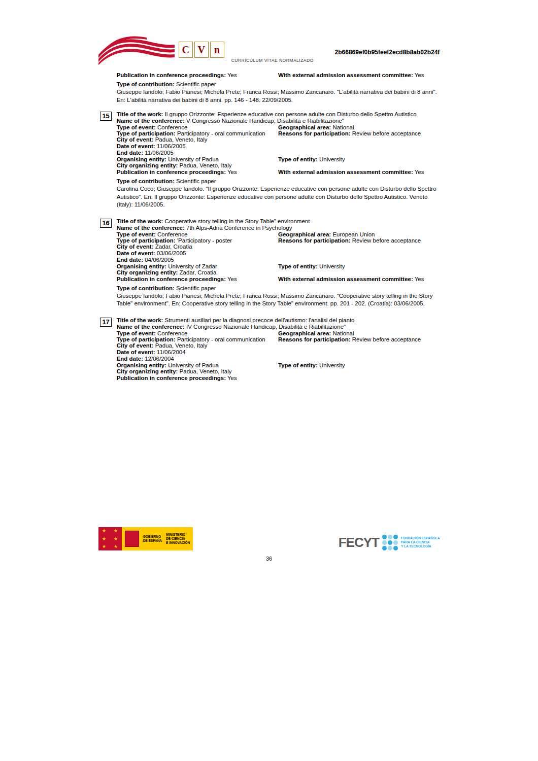C
V
n
CURRÍCULUM VÍTAE NORMALIZADO
2b66869ef0b95feef2ecd8b8ab02b24f
Publication in conference proceedings: Yes
With external admission assessment committee: Yes
Type of contribution: Scientific paper
Giuseppe Iandolo; Fabio Pianesi; Michela Prete; Franca Rossi; Massimo Zancanaro. "L'abilità narrativa dei babini di 8 anni". En: L'abilità narrativa dei babini di 8 anni. pp. 146 - 148. 22/09/2005.
15
Title of the work: Il gruppo Orizzonte: Esperienze educative con persone adulte con Disturbo dello Spettro Autistico
Name of the conference: V Congresso Nazionale Handicap, Disabilità e Riabilitazione"
Type of event: Conference
Geographical area: National
Type of participation: Participatory - oral communication
Reasons for participation: Review before acceptance
City of event: Padua, Veneto, Italy
Date of event: 11/06/2005
End date: 11/06/2005
Organising entity: University of Padua
Type of entity: University
City organizing entity: Padua, Veneto, Italy
Publication in conference proceedings: Yes
With external admission assessment committee: Yes
Type of contribution: Scientific paper
Carolina Coco; Giuseppe Iandolo. "Il gruppo Orizzonte: Esperienze educative con persone adulte con Disturbo dello Spettro Autistico". En: Il gruppo Orizzonte: Esperienze educative con persone adulte con Disturbo dello Spettro Autistico. Veneto (Italy): 11/06/2005.
16
Title of the work: Cooperative story telling in the Story Table" environment
Name of the conference: 7th Alps-Adria Conference in Psychology
Type of event: Conference
Geographical area: European Union
Type of participation: 'Participatory - poster
Reasons for participation: Review before acceptance
City of event: Zadar, Croatia
Date of event: 03/06/2005
End date: 04/06/2005
Organising entity: University of Zadar
Type of entity: University
City organizing entity: Zadar, Croatia
Publication in conference proceedings: Yes
With external admission assessment committee: Yes
Type of contribution: Scientific paper
Giuseppe Iandolo; Fabio Pianesi; Michela Prete; Franca Rossi; Massimo Zancanaro. "Cooperative story telling in the Story Table" environment". En: Cooperative story telling in the Story Table" environment. pp. 201 - 202. (Croatia): 03/06/2005.
17
Title of the work: Strumenti ausiliari per la diagnosi precoce dell'autismo: l'analisi del pianto
Name of the conference: IV Congresso Nazionale Handicap, Disabilità e Riabilitazione"
Type of event: Conference
Geographical area: National
Type of participation: Participatory - oral communication
Reasons for participation: Review before acceptance
City of event: Padua, Veneto, Italy
Date of event: 11/06/2004
End date: 12/06/2004
Organising entity: University of Padua
Type of entity: University
City organizing entity: Padua, Veneto, Italy
Publication in conference proceedings: Yes
★★ ★★ ★★
GOBIERNO
DE ESPAÑA
MINISTERIO
DE CIENCIA
E INNOVACIÓN
FECYT
FUNDACIÓN ESPAÑOLA
PARA LA CIENCIA
Y LA TECNOLOGÍA
36